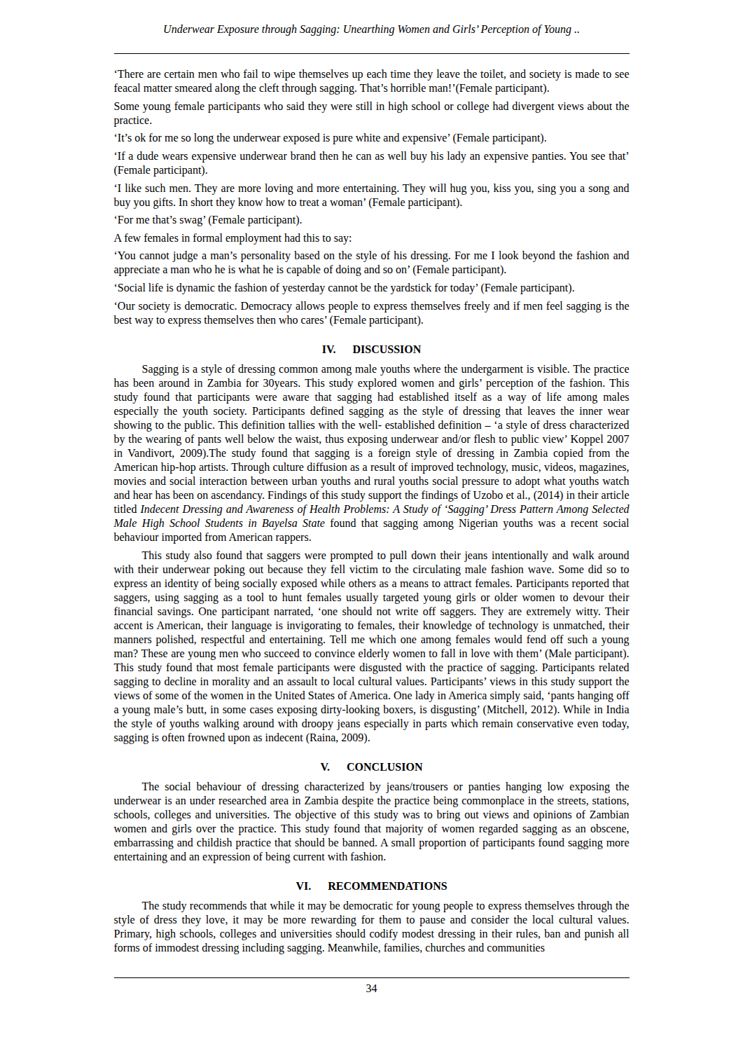Underwear Exposure through Sagging: Unearthing Women and Girls’ Perception of Young ..
‘There are certain men who fail to wipe themselves up each time they leave the toilet, and society is made to see feacal matter smeared along the cleft through sagging. That’s horrible man!’(Female participant).
Some young female participants who said they were still in high school or college had divergent views about the practice.
‘It’s ok for me so long the underwear exposed is pure white and expensive’ (Female participant).
‘If a dude wears expensive underwear brand then he can as well buy his lady an expensive panties. You see that’ (Female participant).
‘I like such men. They are more loving and more entertaining. They will hug you, kiss you, sing you a song and buy you gifts. In short they know how to treat a woman’ (Female participant).
‘For me that’s swag’ (Female participant).
A few females in formal employment had this to say:
‘You cannot judge a man’s personality based on the style of his dressing. For me I look beyond the fashion and appreciate a man who he is what he is capable of doing and so on’ (Female participant).
‘Social life is dynamic the fashion of yesterday cannot be the yardstick for today’ (Female participant).
‘Our society is democratic. Democracy allows people to express themselves freely and if men feel sagging is the best way to express themselves then who cares’ (Female participant).
IV. Discussion
Sagging is a style of dressing common among male youths where the undergarment is visible. The practice has been around in Zambia for 30years. This study explored women and girls’ perception of the fashion. This study found that participants were aware that sagging had established itself as a way of life among males especially the youth society. Participants defined sagging as the style of dressing that leaves the inner wear showing to the public. This definition tallies with the well- established definition – ‘a style of dress characterized by the wearing of pants well below the waist, thus exposing underwear and/or flesh to public view’ Koppel 2007 in Vandivort, 2009).The study found that sagging is a foreign style of dressing in Zambia copied from the American hip-hop artists. Through culture diffusion as a result of improved technology, music, videos, magazines, movies and social interaction between urban youths and rural youths social pressure to adopt what youths watch and hear has been on ascendancy. Findings of this study support the findings of Uzobo et al., (2014) in their article titled Indecent Dressing and Awareness of Health Problems: A Study of ‘Sagging’ Dress Pattern Among Selected Male High School Students in Bayelsa State found that sagging among Nigerian youths was a recent social behaviour imported from American rappers.
This study also found that saggers were prompted to pull down their jeans intentionally and walk around with their underwear poking out because they fell victim to the circulating male fashion wave. Some did so to express an identity of being socially exposed while others as a means to attract females. Participants reported that saggers, using sagging as a tool to hunt females usually targeted young girls or older women to devour their financial savings. One participant narrated, ‘one should not write off saggers. They are extremely witty. Their accent is American, their language is invigorating to females, their knowledge of technology is unmatched, their manners polished, respectful and entertaining. Tell me which one among females would fend off such a young man? These are young men who succeed to convince elderly women to fall in love with them’ (Male participant). This study found that most female participants were disgusted with the practice of sagging. Participants related sagging to decline in morality and an assault to local cultural values. Participants’ views in this study support the views of some of the women in the United States of America. One lady in America simply said, ‘pants hanging off a young male’s butt, in some cases exposing dirty-looking boxers, is disgusting’ (Mitchell, 2012). While in India the style of youths walking around with droopy jeans especially in parts which remain conservative even today, sagging is often frowned upon as indecent (Raina, 2009).
V. Conclusion
The social behaviour of dressing characterized by jeans/trousers or panties hanging low exposing the underwear is an under researched area in Zambia despite the practice being commonplace in the streets, stations, schools, colleges and universities. The objective of this study was to bring out views and opinions of Zambian women and girls over the practice. This study found that majority of women regarded sagging as an obscene, embarrassing and childish practice that should be banned. A small proportion of participants found sagging more entertaining and an expression of being current with fashion.
VI. Recommendations
The study recommends that while it may be democratic for young people to express themselves through the style of dress they love, it may be more rewarding for them to pause and consider the local cultural values. Primary, high schools, colleges and universities should codify modest dressing in their rules, ban and punish all forms of immodest dressing including sagging. Meanwhile, families, churches and communities
34